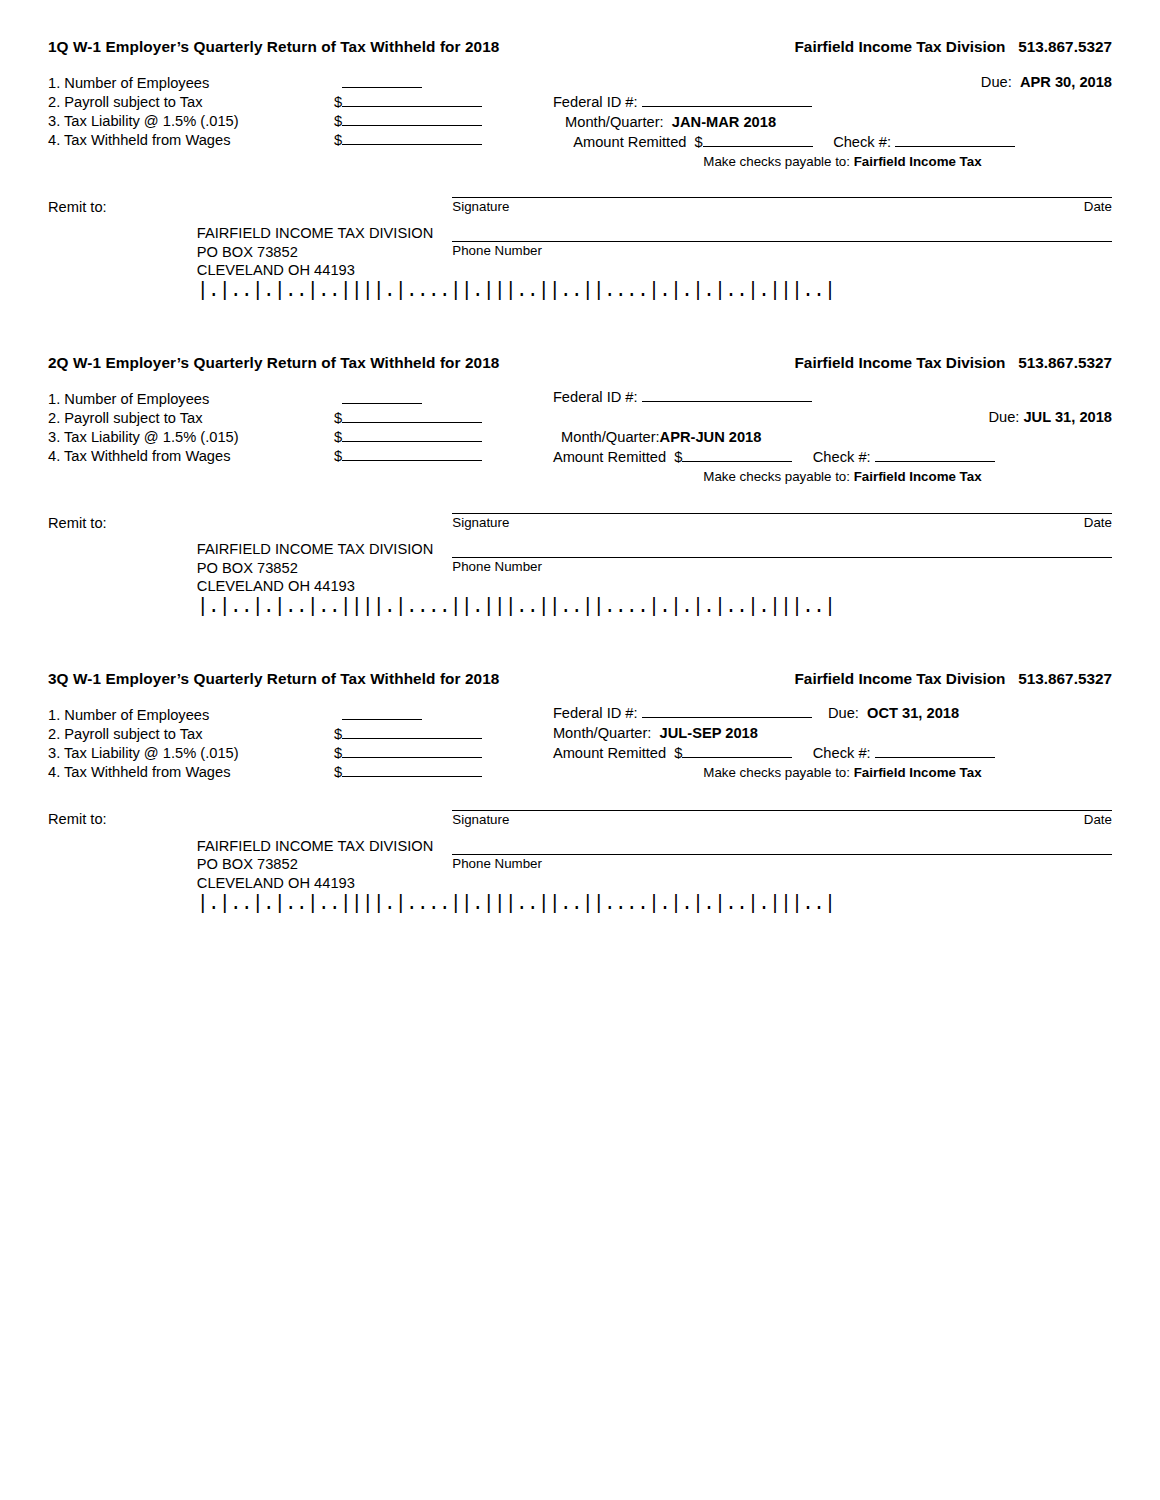1Q W-1 Employer’s Quarterly Return of Tax Withheld for 2018 Fairfield Income Tax Division 513.867.5327
| 1. Number of Employees | | |
| 2. Payroll subject to Tax | $ | |
| 3. Tax Liability @ 1.5% (.015) | $ | |
| 4. Tax Withheld from Wages | $ | |
Due: APR 30, 2018
Federal ID #:
Month/Quarter: JAN-MAR 2018
Amount Remitted $ Check #:
Make checks payable to: Fairfield Income Tax
Signature Date
Phone Number
Remit to:
FAIRFIELD INCOME TAX DIVISION
PO BOX 73852
CLEVELAND OH 44193
|.|..|.|..|..||||.|....||.|||..||..||....|.|.|.|..|.|||..|
2Q W-1 Employer’s Quarterly Return of Tax Withheld for 2018 Fairfield Income Tax Division 513.867.5327
| 1. Number of Employees | | |
| 2. Payroll subject to Tax | $ | |
| 3. Tax Liability @ 1.5% (.015) | $ | |
| 4. Tax Withheld from Wages | $ | |
Federal ID #:
Due: JUL 31, 2018
Month/Quarter:APR-JUN 2018
Amount Remitted $ Check #:
Make checks payable to: Fairfield Income Tax
Signature Date
Phone Number
Remit to:
FAIRFIELD INCOME TAX DIVISION
PO BOX 73852
CLEVELAND OH 44193
|.|..|.|..|..||||.|....||.|||..||..||....|.|.|.|..|.|||..|
3Q W-1 Employer’s Quarterly Return of Tax Withheld for 2018 Fairfield Income Tax Division 513.867.5327
| 1. Number of Employees | | |
| 2. Payroll subject to Tax | $ | |
| 3. Tax Liability @ 1.5% (.015) | $ | |
| 4. Tax Withheld from Wages | $ | |
Federal ID #: Due: OCT 31, 2018
Month/Quarter: JUL-SEP 2018
Amount Remitted $ Check #:
Make checks payable to: Fairfield Income Tax
Signature Date
Phone Number
Remit to:
FAIRFIELD INCOME TAX DIVISION
PO BOX 73852
CLEVELAND OH 44193
|.|..|.|..|..||||.|....||.|||..||..||....|.|.|.|..|.|||..|